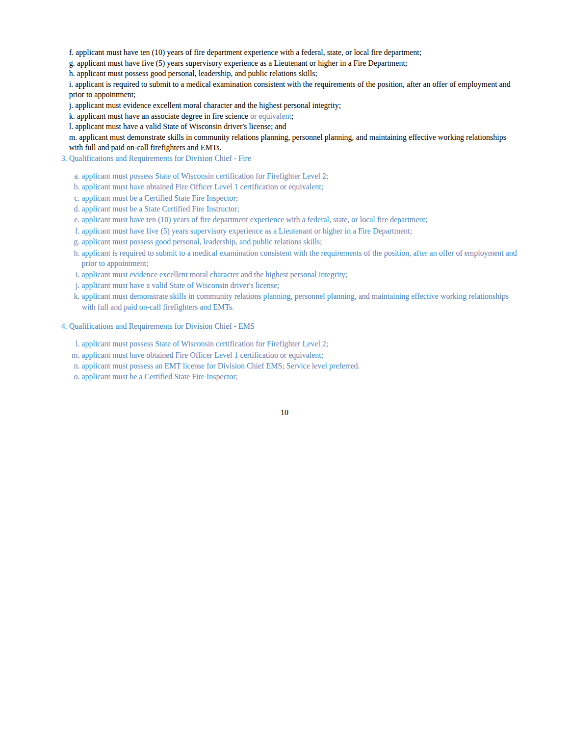f. applicant must have ten (10) years of fire department experience with a federal, state, or local fire department;
g. applicant must have five (5) years supervisory experience as a Lieutenant or higher in a Fire Department;
h. applicant must possess good personal, leadership, and public relations skills;
i. applicant is required to submit to a medical examination consistent with the requirements of the position, after an offer of employment and prior to appointment;
j. applicant must evidence excellent moral character and the highest personal integrity;
k. applicant must have an associate degree in fire science or equivalent;
l. applicant must have a valid State of Wisconsin driver's license; and
m. applicant must demonstrate skills in community relations planning, personnel planning, and maintaining effective working relationships with full and paid on-call firefighters and EMTs.
Qualifications and Requirements for Division Chief - Fire
applicant must possess State of Wisconsin certification for Firefighter Level 2;
applicant must have obtained Fire Officer Level 1 certification or equivalent;
applicant must be a Certified State Fire Inspector;
applicant must be a State Certified Fire Instructor;
applicant must have ten (10) years of fire department experience with a federal, state, or local fire department;
applicant must have five (5) years supervisory experience as a Lieutenant or higher in a Fire Department;
applicant must possess good personal, leadership, and public relations skills;
applicant is required to submit to a medical examination consistent with the requirements of the position, after an offer of employment and prior to appointment;
applicant must evidence excellent moral character and the highest personal integrity;
applicant must have a valid State of Wisconsin driver's license;
applicant must demonstrate skills in community relations planning, personnel planning, and maintaining effective working relationships with full and paid on-call firefighters and EMTs.
Qualifications and Requirements for Division Chief - EMS
applicant must possess State of Wisconsin certification for Firefighter Level 2;
applicant must have obtained Fire Officer Level 1 certification or equivalent;
applicant must possess an EMT license for Division Chief EMS; Service level preferred.
applicant must be a Certified State Fire Inspector;
10